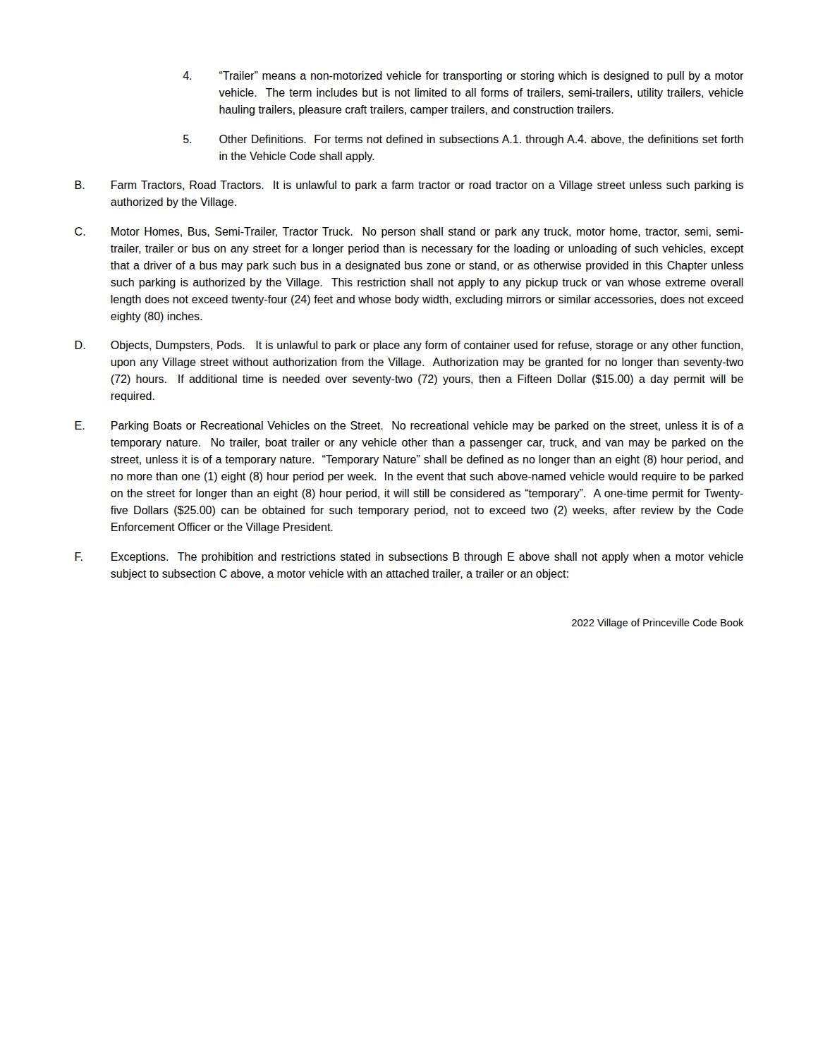4. “Trailer” means a non-motorized vehicle for transporting or storing which is designed to pull by a motor vehicle. The term includes but is not limited to all forms of trailers, semi-trailers, utility trailers, vehicle hauling trailers, pleasure craft trailers, camper trailers, and construction trailers.
5. Other Definitions. For terms not defined in subsections A.1. through A.4. above, the definitions set forth in the Vehicle Code shall apply.
B. Farm Tractors, Road Tractors. It is unlawful to park a farm tractor or road tractor on a Village street unless such parking is authorized by the Village.
C. Motor Homes, Bus, Semi-Trailer, Tractor Truck. No person shall stand or park any truck, motor home, tractor, semi, semi-trailer, trailer or bus on any street for a longer period than is necessary for the loading or unloading of such vehicles, except that a driver of a bus may park such bus in a designated bus zone or stand, or as otherwise provided in this Chapter unless such parking is authorized by the Village. This restriction shall not apply to any pickup truck or van whose extreme overall length does not exceed twenty-four (24) feet and whose body width, excluding mirrors or similar accessories, does not exceed eighty (80) inches.
D. Objects, Dumpsters, Pods. It is unlawful to park or place any form of container used for refuse, storage or any other function, upon any Village street without authorization from the Village. Authorization may be granted for no longer than seventy-two (72) hours. If additional time is needed over seventy-two (72) yours, then a Fifteen Dollar ($15.00) a day permit will be required.
E. Parking Boats or Recreational Vehicles on the Street. No recreational vehicle may be parked on the street, unless it is of a temporary nature. No trailer, boat trailer or any vehicle other than a passenger car, truck, and van may be parked on the street, unless it is of a temporary nature. “Temporary Nature” shall be defined as no longer than an eight (8) hour period, and no more than one (1) eight (8) hour period per week. In the event that such above-named vehicle would require to be parked on the street for longer than an eight (8) hour period, it will still be considered as “temporary”. A one-time permit for Twenty-five Dollars ($25.00) can be obtained for such temporary period, not to exceed two (2) weeks, after review by the Code Enforcement Officer or the Village President.
F. Exceptions. The prohibition and restrictions stated in subsections B through E above shall not apply when a motor vehicle subject to subsection C above, a motor vehicle with an attached trailer, a trailer or an object:
2022 Village of Princeville Code Book